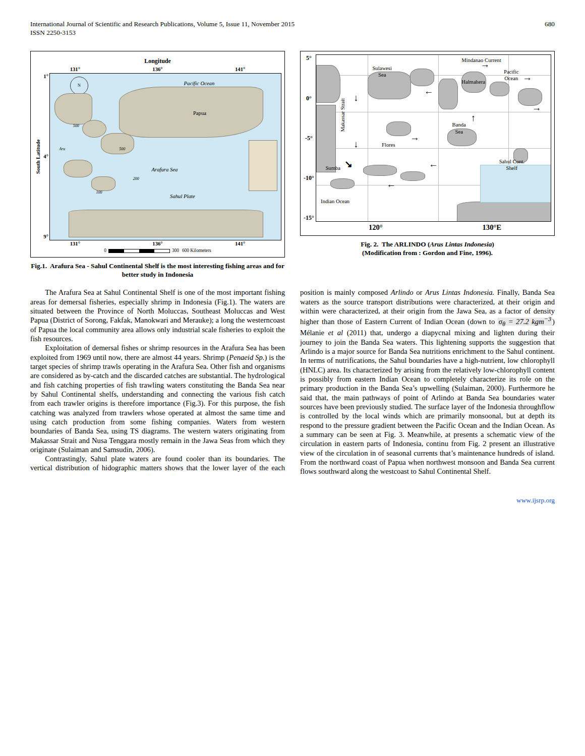International Journal of Scientific and Research Publications, Volume 5, Issue 11, November 2015
ISSN 2250-3153
680
Longitude
131°136°141°
South Latitude
1°4°9°
N
W E
S
Pacific Ocean
Papua
Arafura Sea
Sahul Plate
500
500
200
100
Aru
131°136°141°
0 300600 Kilometers
Fig.1. Arafura Sea - Sahul Continental Shelf is the most interesting fishing areas and for better study in Indonesia
5° 0° -5° -10° -15°
Mindanao Current
Pacific
Ocean
Sulawesi
Sea
Halmahera
Makassar Strait
Banda
Sea
Flores
Sumba
Sahul Cont.
Shelf
Indian Ocean
→
→
→
←
↓
↓
→
↑
←
↘
←
120°130°E
Fig. 2. The ARLINDO (Arus Lintas Indonesia)
(Modification from : Gordon and Fine, 1996).
The Arafura Sea at Sahul Continental Shelf is one of the most important fishing areas for demersal fisheries, especially shrimp in Indonesia (Fig.1). The waters are situated between the Province of North Moluccas, Southeast Moluccas and West Papua (District of Sorong, Fakfak, Manokwari and Merauke); a long the westerncoast of Papua the local community area allows only industrial scale fisheries to exploit the fish resources.
Exploitation of demersal fishes or shrimp resources in the Arafura Sea has been exploited from 1969 until now, there are almost 44 years. Shrimp (Penaeid Sp.) is the target species of shrimp trawls operating in the Arafura Sea. Other fish and organisms are considered as by-catch and the discarded catches are substantial. The hydrological and fish catching properties of fish trawling waters constituting the Banda Sea near by Sahul Continental shelfs, understanding and connecting the various fish catch from each trawler origins is therefore importance (Fig.3). For this purpose, the fish catching was analyzed from trawlers whose operated at almost the same time and using catch production from some fishing companies. Waters from western boundaries of Banda Sea, using TS diagrams. The western waters originating from Makassar Strait and Nusa Tenggara mostly remain in the Jawa Seas from which they originate (Sulaiman and Samsudin, 2006).
Contrastingly, Sahul plate waters are found cooler than its boundaries. The vertical distribution of hidographic matters shows that the lower layer of the each position is mainly composed Arlindo or Arus Lintas Indonesia. Finally, Banda Sea waters as the source transport distributions were characterized, at their origin and within were characterized, at their origin from the Jawa Sea, as a factor of density higher than those of Eastern Current of Indian Ocean (down to σθ = 27.2 kgm−3) Mélanie et al (2011) that, undergo a diapycnal mixing and lighten during their journey to join the Banda Sea waters. This lightening supports the suggestion that Arlindo is a major source for Banda Sea nutritions enrichment to the Sahul continent. In terms of nutrifications, the Sahul boundaries have a high-nutrient, low chlorophyll (HNLC) area. Its characterized by arising from the relatively low-chlorophyll content is possibly from eastern Indian Ocean to completely characterize its role on the primary production in the Banda Sea’s upwelling (Sulaiman, 2000). Furthermore he said that, the main pathways of point of Arlindo at Banda Sea boundaries water sources have been previously studied. The surface layer of the Indonesia throughflow is controlled by the local winds which are primarily monsoonal, but at depth its respond to the pressure gradient between the Pacific Ocean and the Indian Ocean. As a summary can be seen at Fig. 3. Meanwhile, at presents a schematic view of the circulation in eastern parts of Indonesia, continu from Fig. 2 present an illustrative view of the circulation in of seasonal currents that’s maintenance hundreds of island. From the northward coast of Papua when northwest monsoon and Banda Sea current flows southward along the westcoast to Sahul Continental Shelf.
www.ijsrp.org